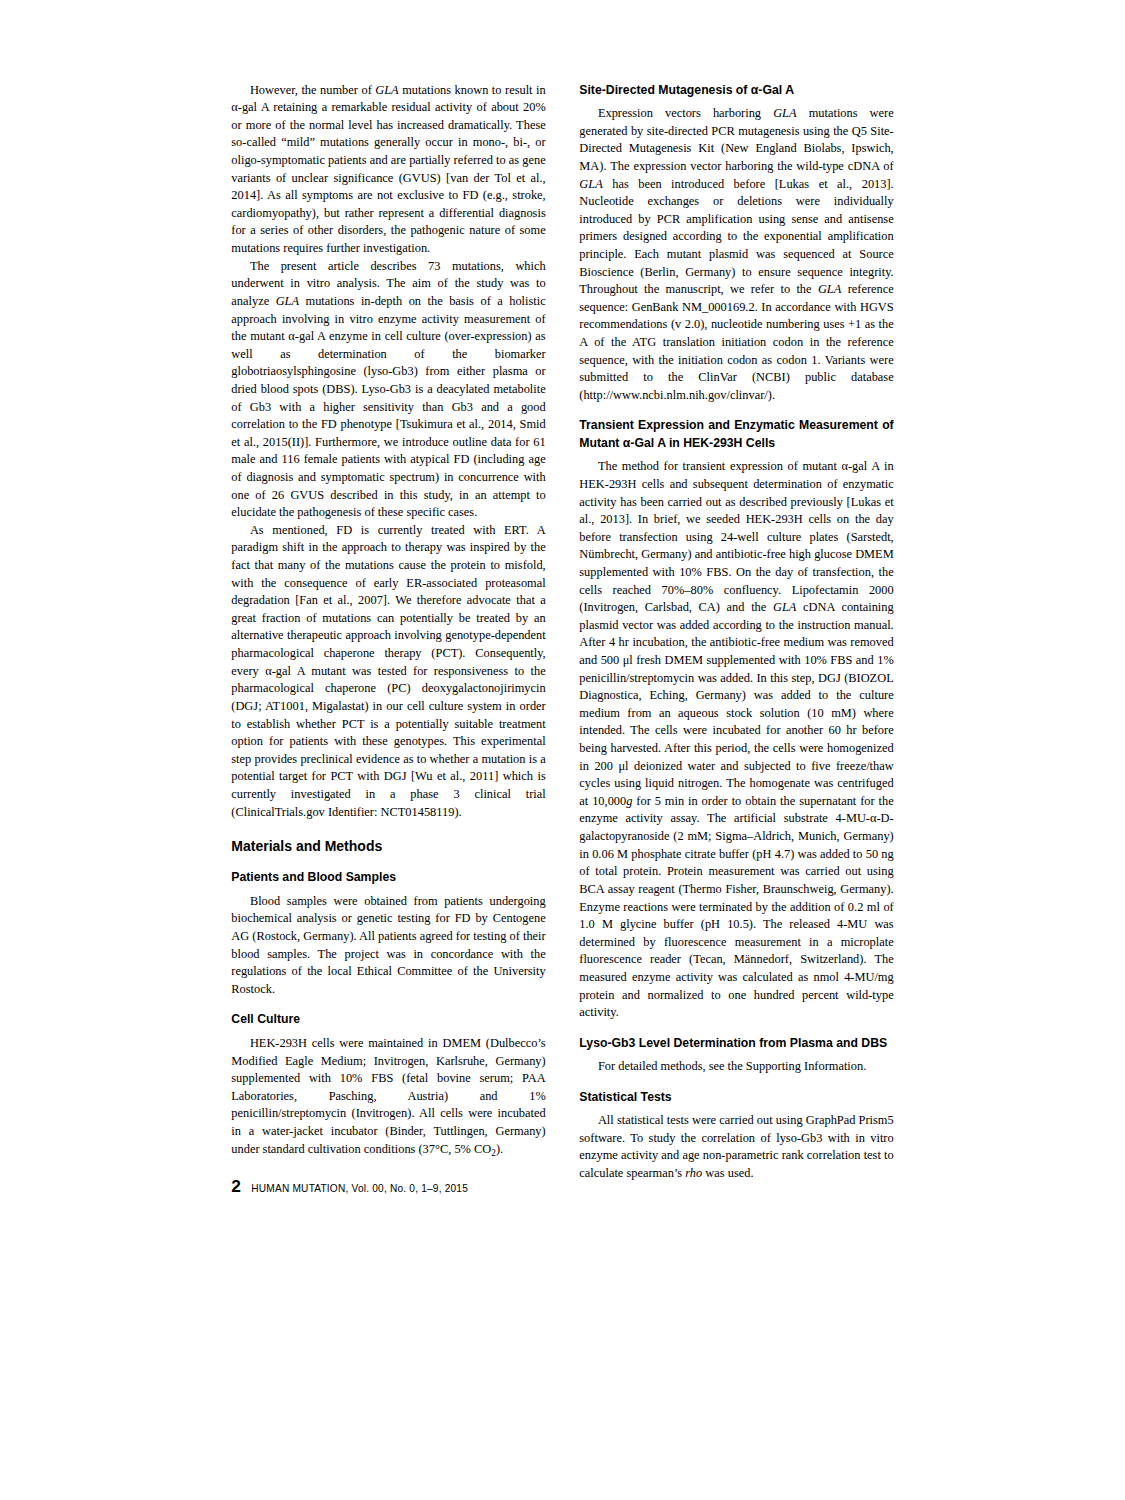However, the number of GLA mutations known to result in α-gal A retaining a remarkable residual activity of about 20% or more of the normal level has increased dramatically. These so-called “mild” mutations generally occur in mono-, bi-, or oligo-symptomatic patients and are partially referred to as gene variants of unclear significance (GVUS) [van der Tol et al., 2014]. As all symptoms are not exclusive to FD (e.g., stroke, cardiomyopathy), but rather represent a differential diagnosis for a series of other disorders, the pathogenic nature of some mutations requires further investigation.
The present article describes 73 mutations, which underwent in vitro analysis. The aim of the study was to analyze GLA mutations in-depth on the basis of a holistic approach involving in vitro enzyme activity measurement of the mutant α-gal A enzyme in cell culture (over-expression) as well as determination of the biomarker globotriaosylsphingosine (lyso-Gb3) from either plasma or dried blood spots (DBS). Lyso-Gb3 is a deacylated metabolite of Gb3 with a higher sensitivity than Gb3 and a good correlation to the FD phenotype [Tsukimura et al., 2014, Smid et al., 2015(II)]. Furthermore, we introduce outline data for 61 male and 116 female patients with atypical FD (including age of diagnosis and symptomatic spectrum) in concurrence with one of 26 GVUS described in this study, in an attempt to elucidate the pathogenesis of these specific cases.
As mentioned, FD is currently treated with ERT. A paradigm shift in the approach to therapy was inspired by the fact that many of the mutations cause the protein to misfold, with the consequence of early ER-associated proteasomal degradation [Fan et al., 2007]. We therefore advocate that a great fraction of mutations can potentially be treated by an alternative therapeutic approach involving genotype-dependent pharmacological chaperone therapy (PCT). Consequently, every α-gal A mutant was tested for responsiveness to the pharmacological chaperone (PC) deoxygalactonojirimycin (DGJ; AT1001, Migalastat) in our cell culture system in order to establish whether PCT is a potentially suitable treatment option for patients with these genotypes. This experimental step provides preclinical evidence as to whether a mutation is a potential target for PCT with DGJ [Wu et al., 2011] which is currently investigated in a phase 3 clinical trial (ClinicalTrials.gov Identifier: NCT01458119).
Materials and Methods
Patients and Blood Samples
Blood samples were obtained from patients undergoing biochemical analysis or genetic testing for FD by Centogene AG (Rostock, Germany). All patients agreed for testing of their blood samples. The project was in concordance with the regulations of the local Ethical Committee of the University Rostock.
Cell Culture
HEK-293H cells were maintained in DMEM (Dulbecco’s Modified Eagle Medium; Invitrogen, Karlsruhe, Germany) supplemented with 10% FBS (fetal bovine serum; PAA Laboratories, Pasching, Austria) and 1% penicillin/streptomycin (Invitrogen). All cells were incubated in a water-jacket incubator (Binder, Tuttlingen, Germany) under standard cultivation conditions (37°C, 5% CO2).
Site-Directed Mutagenesis of α-Gal A
Expression vectors harboring GLA mutations were generated by site-directed PCR mutagenesis using the Q5 Site-Directed Mutagenesis Kit (New England Biolabs, Ipswich, MA). The expression vector harboring the wild-type cDNA of GLA has been introduced before [Lukas et al., 2013]. Nucleotide exchanges or deletions were individually introduced by PCR amplification using sense and antisense primers designed according to the exponential amplification principle. Each mutant plasmid was sequenced at Source Bioscience (Berlin, Germany) to ensure sequence integrity. Throughout the manuscript, we refer to the GLA reference sequence: GenBank NM_000169.2. In accordance with HGVS recommendations (v 2.0), nucleotide numbering uses +1 as the A of the ATG translation initiation codon in the reference sequence, with the initiation codon as codon 1. Variants were submitted to the ClinVar (NCBI) public database (http://www.ncbi.nlm.nih.gov/clinvar/).
Transient Expression and Enzymatic Measurement of Mutant α-Gal A in HEK-293H Cells
The method for transient expression of mutant α-gal A in HEK-293H cells and subsequent determination of enzymatic activity has been carried out as described previously [Lukas et al., 2013]. In brief, we seeded HEK-293H cells on the day before transfection using 24-well culture plates (Sarstedt, Nümbrecht, Germany) and antibiotic-free high glucose DMEM supplemented with 10% FBS. On the day of transfection, the cells reached 70%–80% confluency. Lipofectamin 2000 (Invitrogen, Carlsbad, CA) and the GLA cDNA containing plasmid vector was added according to the instruction manual. After 4 hr incubation, the antibiotic-free medium was removed and 500 μl fresh DMEM supplemented with 10% FBS and 1% penicillin/streptomycin was added. In this step, DGJ (BIOZOL Diagnostica, Eching, Germany) was added to the culture medium from an aqueous stock solution (10 mM) where intended. The cells were incubated for another 60 hr before being harvested. After this period, the cells were homogenized in 200 μl deionized water and subjected to five freeze/thaw cycles using liquid nitrogen. The homogenate was centrifuged at 10,000g for 5 min in order to obtain the supernatant for the enzyme activity assay. The artificial substrate 4-MU-α-D-galactopyranoside (2 mM; Sigma–Aldrich, Munich, Germany) in 0.06 M phosphate citrate buffer (pH 4.7) was added to 50 ng of total protein. Protein measurement was carried out using BCA assay reagent (Thermo Fisher, Braunschweig, Germany). Enzyme reactions were terminated by the addition of 0.2 ml of 1.0 M glycine buffer (pH 10.5). The released 4-MU was determined by fluorescence measurement in a microplate fluorescence reader (Tecan, Männedorf, Switzerland). The measured enzyme activity was calculated as nmol 4-MU/mg protein and normalized to one hundred percent wild-type activity.
Lyso-Gb3 Level Determination from Plasma and DBS
For detailed methods, see the Supporting Information.
Statistical Tests
All statistical tests were carried out using GraphPad Prism5 software. To study the correlation of lyso-Gb3 with in vitro enzyme activity and age non-parametric rank correlation test to calculate spearman’s rho was used.
2 HUMAN MUTATION, Vol. 00, No. 0, 1–9, 2015